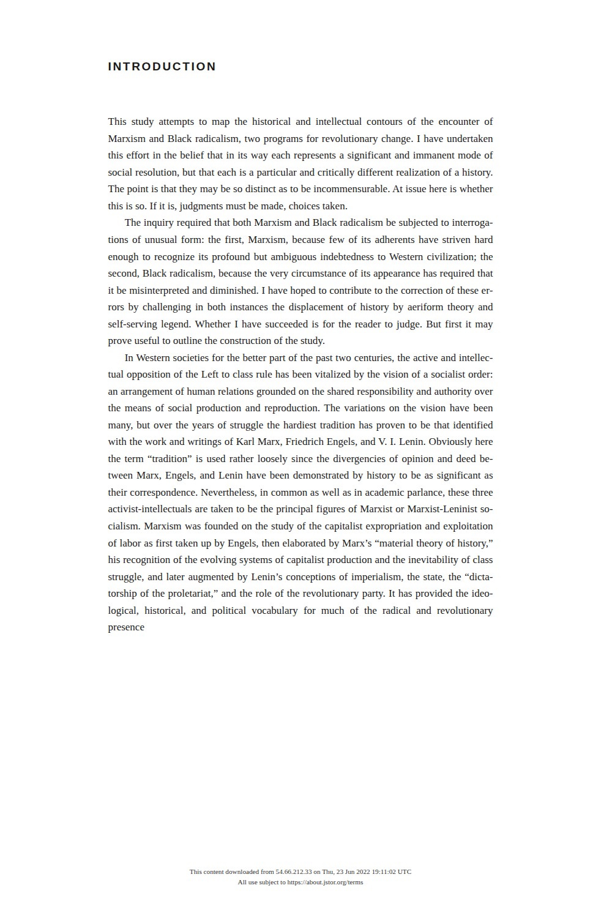Introduction
This study attempts to map the historical and intellectual contours of the encounter of Marxism and Black radicalism, two programs for revolutionary change. I have undertaken this effort in the belief that in its way each represents a significant and immanent mode of social resolution, but that each is a particular and critically different realization of a history. The point is that they may be so distinct as to be incommensurable. At issue here is whether this is so. If it is, judgments must be made, choices taken.
The inquiry required that both Marxism and Black radicalism be subjected to interrogations of unusual form: the first, Marxism, because few of its adherents have striven hard enough to recognize its profound but ambiguous indebtedness to Western civilization; the second, Black radicalism, because the very circumstance of its appearance has required that it be misinterpreted and diminished. I have hoped to contribute to the correction of these errors by challenging in both instances the displacement of history by aeriform theory and self-serving legend. Whether I have succeeded is for the reader to judge. But first it may prove useful to outline the construction of the study.
In Western societies for the better part of the past two centuries, the active and intellectual opposition of the Left to class rule has been vitalized by the vision of a socialist order: an arrangement of human relations grounded on the shared responsibility and authority over the means of social production and reproduction. The variations on the vision have been many, but over the years of struggle the hardiest tradition has proven to be that identified with the work and writings of Karl Marx, Friedrich Engels, and V. I. Lenin. Obviously here the term “tradition” is used rather loosely since the divergencies of opinion and deed between Marx, Engels, and Lenin have been demonstrated by history to be as significant as their correspondence. Nevertheless, in common as well as in academic parlance, these three activist-intellectuals are taken to be the principal figures of Marxist or Marxist-Leninist socialism. Marxism was founded on the study of the capitalist expropriation and exploitation of labor as first taken up by Engels, then elaborated by Marx’s “material theory of history,” his recognition of the evolving systems of capitalist production and the inevitability of class struggle, and later augmented by Lenin’s conceptions of imperialism, the state, the “dictatorship of the proletariat,” and the role of the revolutionary party. It has provided the ideological, historical, and political vocabulary for much of the radical and revolutionary presence
This content downloaded from 54.66.212.33 on Thu, 23 Jun 2022 19:11:02 UTC
All use subject to https://about.jstor.org/terms